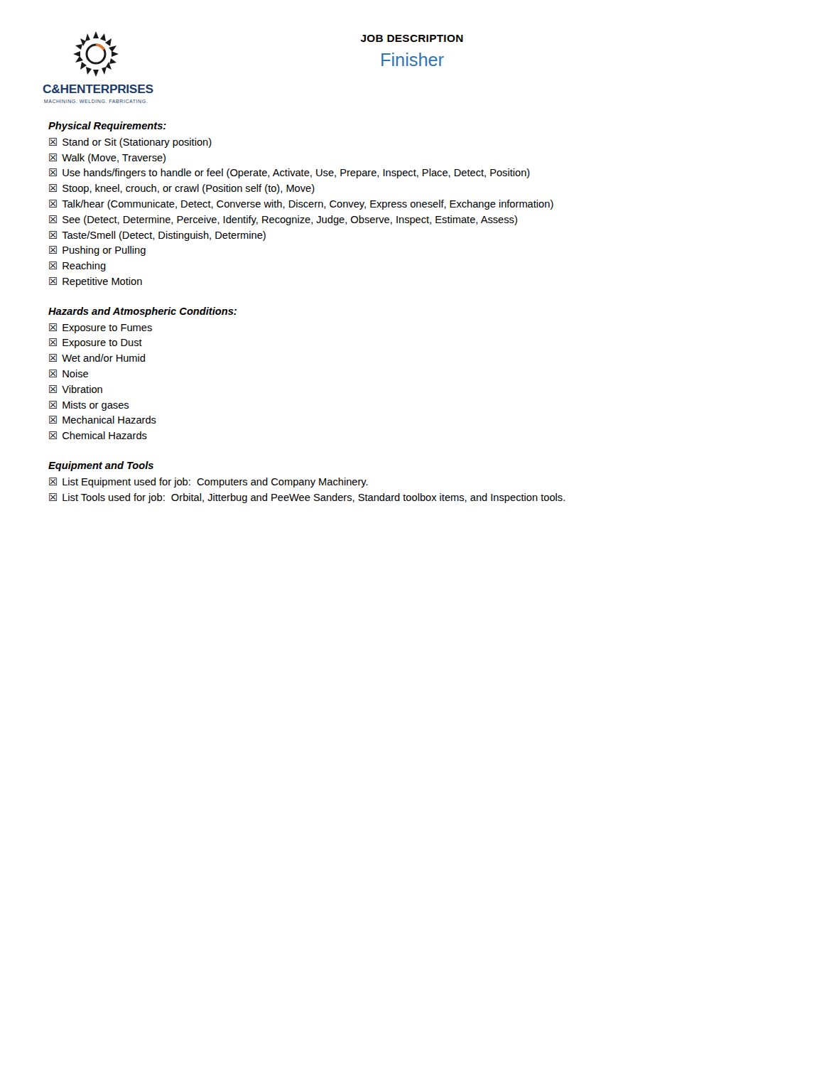C&H ENTERPRISES
MACHINING. WELDING. FABRICATING.
JOB DESCRIPTION
Finisher
Physical Requirements:
☒Stand or Sit (Stationary position)
☒Walk (Move, Traverse)
☒Use hands/fingers to handle or feel (Operate, Activate, Use, Prepare, Inspect, Place, Detect, Position)
☒Stoop, kneel, crouch, or crawl (Position self (to), Move)
☒Talk/hear (Communicate, Detect, Converse with, Discern, Convey, Express oneself, Exchange information)
☒See (Detect, Determine, Perceive, Identify, Recognize, Judge, Observe, Inspect, Estimate, Assess)
☒Taste/Smell (Detect, Distinguish, Determine)
☒Pushing or Pulling
☒Reaching
☒Repetitive Motion
Hazards and Atmospheric Conditions:
☒Exposure to Fumes
☒Exposure to Dust
☒Wet and/or Humid
☒Noise
☒Vibration
☒Mists or gases
☒Mechanical Hazards
☒Chemical Hazards
Equipment and Tools
☒List Equipment used for job: Computers and Company Machinery.
☒List Tools used for job: Orbital, Jitterbug and PeeWee Sanders, Standard toolbox items, and Inspection tools.